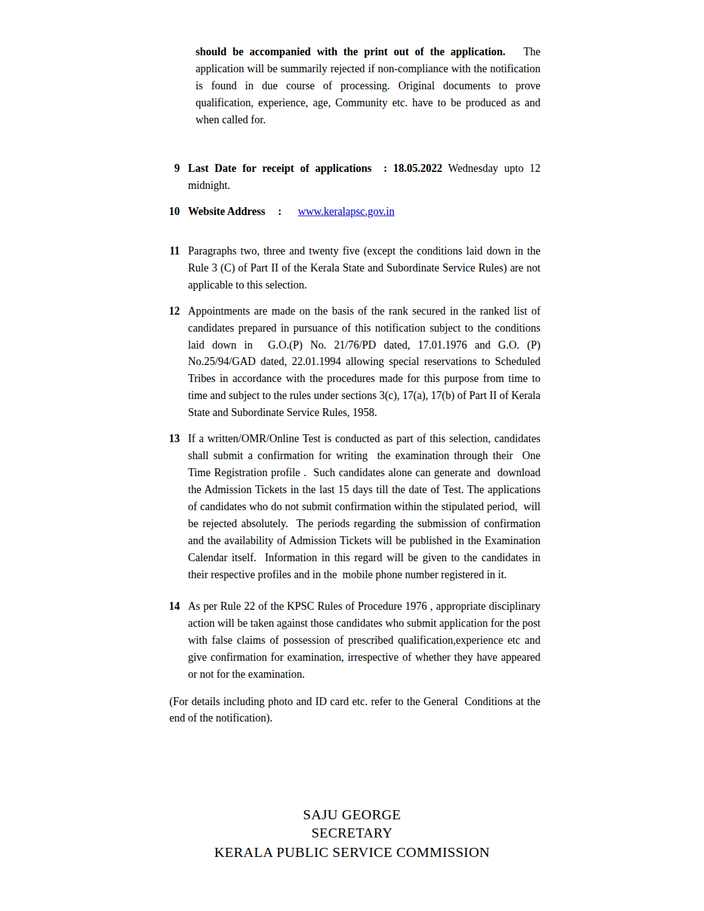should be accompanied with the print out of the application. The application will be summarily rejected if non-compliance with the notification is found in due course of processing. Original documents to prove qualification, experience, age, Community etc. have to be produced as and when called for.
9
Last Date for receipt of applications : 18.05.2022 Wednesday upto 12 midnight.
10
Website Address : www.keralapsc.gov.in
11
Paragraphs two, three and twenty five (except the conditions laid down in the Rule 3 (C) of Part II of the Kerala State and Subordinate Service Rules) are not applicable to this selection.
12
Appointments are made on the basis of the rank secured in the ranked list of candidates prepared in pursuance of this notification subject to the conditions laid down in G.O.(P) No. 21/76/PD dated, 17.01.1976 and G.O. (P) No.25/94/GAD dated, 22.01.1994 allowing special reservations to Scheduled Tribes in accordance with the procedures made for this purpose from time to time and subject to the rules under sections 3(c), 17(a), 17(b) of Part II of Kerala State and Subordinate Service Rules, 1958.
13
If a written/OMR/Online Test is conducted as part of this selection, candidates shall submit a confirmation for writing the examination through their One Time Registration profile . Such candidates alone can generate and download the Admission Tickets in the last 15 days till the date of Test. The applications of candidates who do not submit confirmation within the stipulated period, will be rejected absolutely. The periods regarding the submission of confirmation and the availability of Admission Tickets will be published in the Examination Calendar itself. Information in this regard will be given to the candidates in their respective profiles and in the mobile phone number registered in it.
14
As per Rule 22 of the KPSC Rules of Procedure 1976 , appropriate disciplinary action will be taken against those candidates who submit application for the post with false claims of possession of prescribed qualification,experience etc and give confirmation for examination, irrespective of whether they have appeared or not for the examination.
(For details including photo and ID card etc. refer to the General Conditions at the end of the notification).
SAJU GEORGE
SECRETARY
KERALA PUBLIC SERVICE COMMISSION